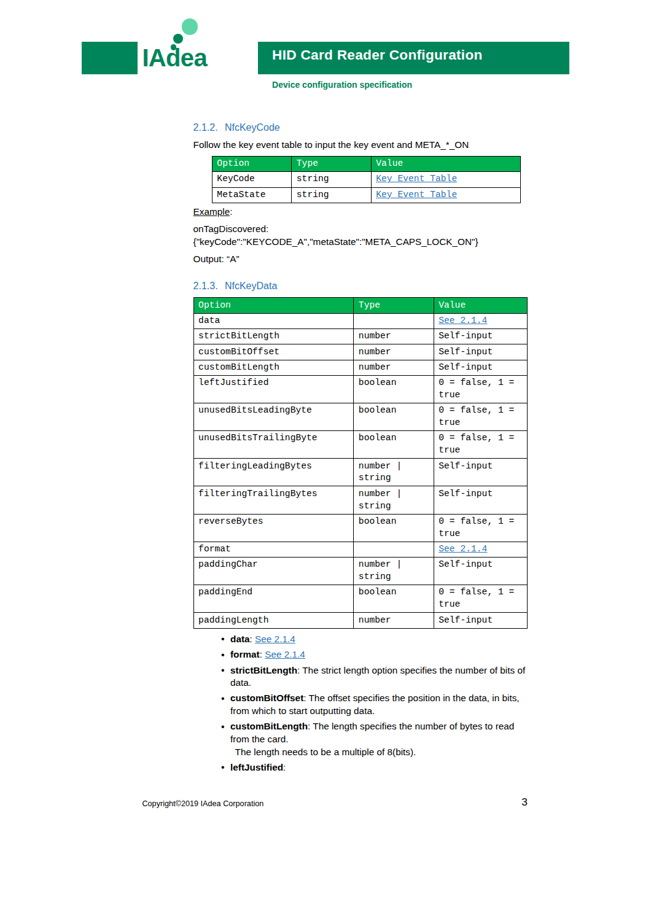IAdea
HID Card Reader Configuration
Device configuration specification
2.1.2. NfcKeyCode
Follow the key event table to input the key event and META_*_ON
| Option | Type | Value |
| --- | --- | --- |
| KeyCode | string | Key Event Table |
| MetaState | string | Key Event Table |
Example:
onTagDiscovered:{"keyCode":"KEYCODE_A","metaState":"META_CAPS_LOCK_ON"}
Output: “A”
2.1.3. NfcKeyData
| Option | Type | Value |
| --- | --- | --- |
| data | | See 2.1.4 |
| strictBitLength | number | Self-input |
| customBitOffset | number | Self-input |
| customBitLength | number | Self-input |
| leftJustified | boolean | 0 = false, 1 = true |
| unusedBitsLeadingByte | boolean | 0 = false, 1 = true |
| unusedBitsTrailingByte | boolean | 0 = false, 1 = true |
| filteringLeadingBytes | number / string | Self-input |
| filteringTrailingBytes | number / string | Self-input |
| reverseBytes | boolean | 0 = false, 1 = true |
| format | | See 2.1.4 |
| paddingChar | number / string | Self-input |
| paddingEnd | boolean | 0 = false, 1 = true |
| paddingLength | number | Self-input |
data: See 2.1.4
format: See 2.1.4
strictBitLength: The strict length option specifies the number of bits of data.
customBitOffset: The offset specifies the position in the data, in bits, from which to start outputting data.
customBitLength: The length specifies the number of bytes to read from the card. The length needs to be a multiple of 8(bits).
leftJustified:
Copyright©2019 IAdea Corporation
3